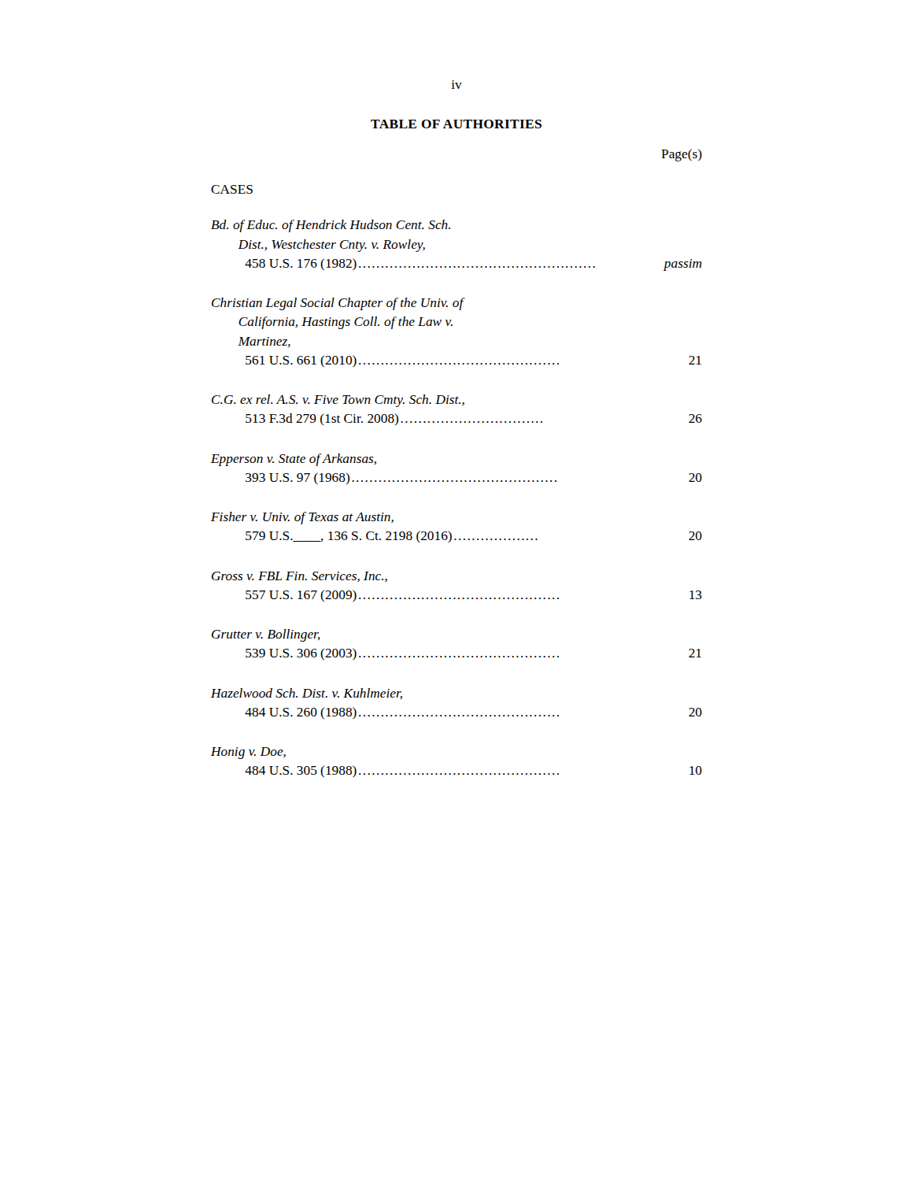iv
TABLE OF AUTHORITIES
Page(s)
CASES
Bd. of Educ. of Hendrick Hudson Cent. Sch.
Dist., Westchester Cnty. v. Rowley,
458 U.S. 176 (1982) ..................................................... passim
Christian Legal Social Chapter of the Univ. of
California, Hastings Coll. of the Law v.
Martinez,
561 U.S. 661 (2010) ............................................. 21
C.G. ex rel. A.S. v. Five Town Cmty. Sch. Dist.,
513 F.3d 279 (1st Cir. 2008) ................................ 26
Epperson v. State of Arkansas,
393 U.S. 97 (1968) .............................................. 20
Fisher v. Univ. of Texas at Austin,
579 U.S.____, 136 S. Ct. 2198 (2016) ................... 20
Gross v. FBL Fin. Services, Inc.,
557 U.S. 167 (2009) ............................................. 13
Grutter v. Bollinger,
539 U.S. 306 (2003) ............................................. 21
Hazelwood Sch. Dist. v. Kuhlmeier,
484 U.S. 260 (1988) ............................................. 20
Honig v. Doe,
484 U.S. 305 (1988) ............................................. 10